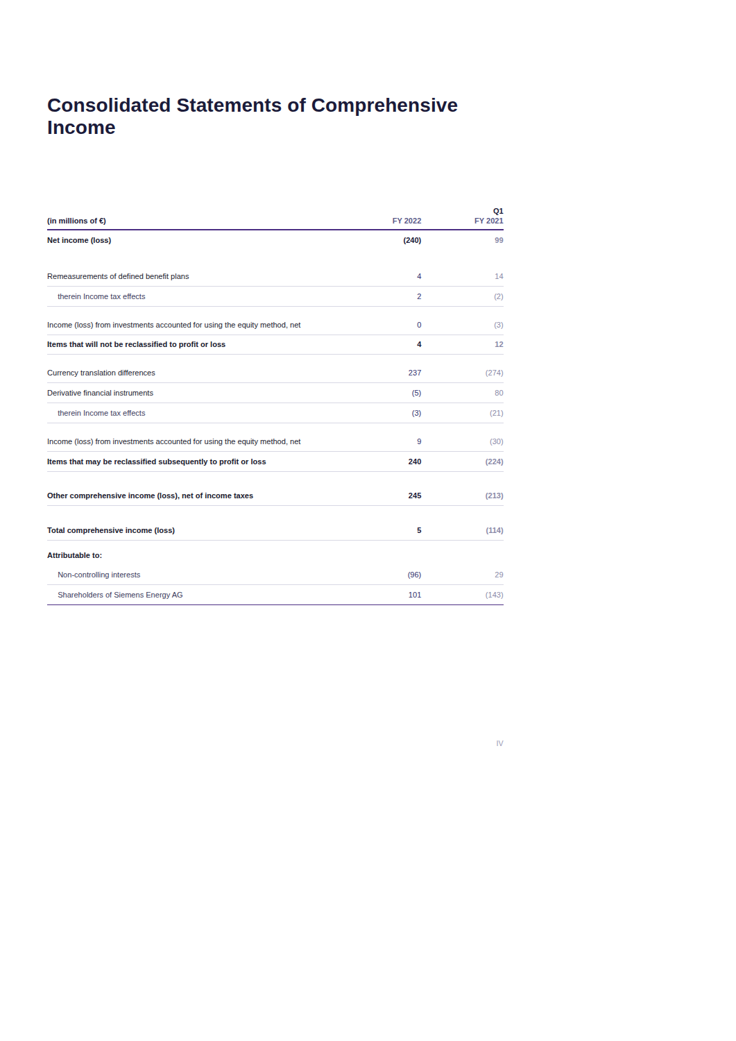Consolidated Statements of Comprehensive Income
| | | Q1 |
| --- | --- | --- |
| (in millions of €) | FY 2022 | FY 2021 |
| Net income (loss) | (240) | 99 |
| Remeasurements of defined benefit plans | 4 | 14 |
| therein Income tax effects | 2 | (2) |
| Income (loss) from investments accounted for using the equity method, net | 0 | (3) |
| Items that will not be reclassified to profit or loss | 4 | 12 |
| Currency translation differences | 237 | (274) |
| Derivative financial instruments | (5) | 80 |
| therein Income tax effects | (3) | (21) |
| Income (loss) from investments accounted for using the equity method, net | 9 | (30) |
| Items that may be reclassified subsequently to profit or loss | 240 | (224) |
| Other comprehensive income (loss), net of income taxes | 245 | (213) |
| Total comprehensive income (loss) | 5 | (114) |
| Attributable to: | | |
| Non-controlling interests | (96) | 29 |
| Shareholders of Siemens Energy AG | 101 | (143) |
IV